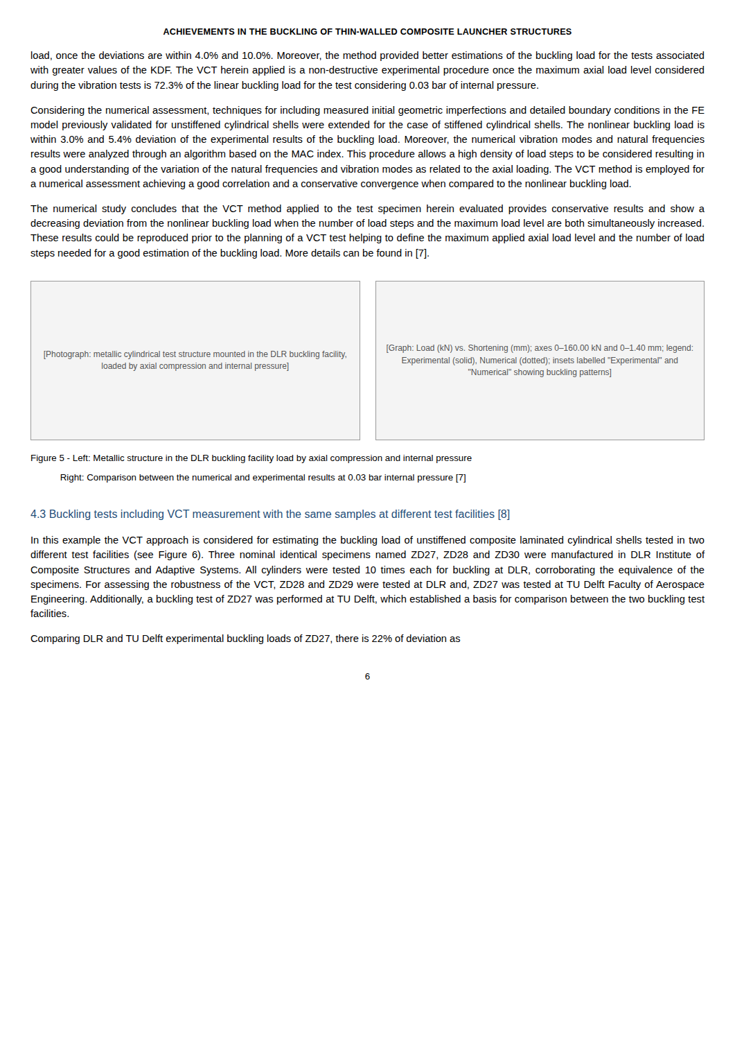ACHIEVEMENTS IN THE BUCKLING OF THIN-WALLED COMPOSITE LAUNCHER STRUCTURES
load, once the deviations are within 4.0% and 10.0%. Moreover, the method provided better estimations of the buckling load for the tests associated with greater values of the KDF. The VCT herein applied is a non-destructive experimental procedure once the maximum axial load level considered during the vibration tests is 72.3% of the linear buckling load for the test considering 0.03 bar of internal pressure.
Considering the numerical assessment, techniques for including measured initial geometric imperfections and detailed boundary conditions in the FE model previously validated for unstiffened cylindrical shells were extended for the case of stiffened cylindrical shells. The nonlinear buckling load is within 3.0% and 5.4% deviation of the experimental results of the buckling load. Moreover, the numerical vibration modes and natural frequencies results were analyzed through an algorithm based on the MAC index. This procedure allows a high density of load steps to be considered resulting in a good understanding of the variation of the natural frequencies and vibration modes as related to the axial loading. The VCT method is employed for a numerical assessment achieving a good correlation and a conservative convergence when compared to the nonlinear buckling load.
The numerical study concludes that the VCT method applied to the test specimen herein evaluated provides conservative results and show a decreasing deviation from the nonlinear buckling load when the number of load steps and the maximum load level are both simultaneously increased. These results could be reproduced prior to the planning of a VCT test helping to define the maximum applied axial load level and the number of load steps needed for a good estimation of the buckling load. More details can be found in [7].
[Photograph: metallic cylindrical test structure mounted in the DLR buckling facility, loaded by axial compression and internal pressure]
[Graph: Load (kN) vs. Shortening (mm); axes 0–160.00 kN and 0–1.40 mm; legend: Experimental (solid), Numerical (dotted); insets labelled "Experimental" and "Numerical" showing buckling patterns]
Figure 5 - Left: Metallic structure in the DLR buckling facility load by axial compression and internal pressure Right: Comparison between the numerical and experimental results at 0.03 bar internal pressure [7]
4.3 Buckling tests including VCT measurement with the same samples at different test facilities [8]
In this example the VCT approach is considered for estimating the buckling load of unstiffened composite laminated cylindrical shells tested in two different test facilities (see Figure 6). Three nominal identical specimens named ZD27, ZD28 and ZD30 were manufactured in DLR Institute of Composite Structures and Adaptive Systems. All cylinders were tested 10 times each for buckling at DLR, corroborating the equivalence of the specimens. For assessing the robustness of the VCT, ZD28 and ZD29 were tested at DLR and, ZD27 was tested at TU Delft Faculty of Aerospace Engineering. Additionally, a buckling test of ZD27 was performed at TU Delft, which established a basis for comparison between the two buckling test facilities.
Comparing DLR and TU Delft experimental buckling loads of ZD27, there is 22% of deviation as
6